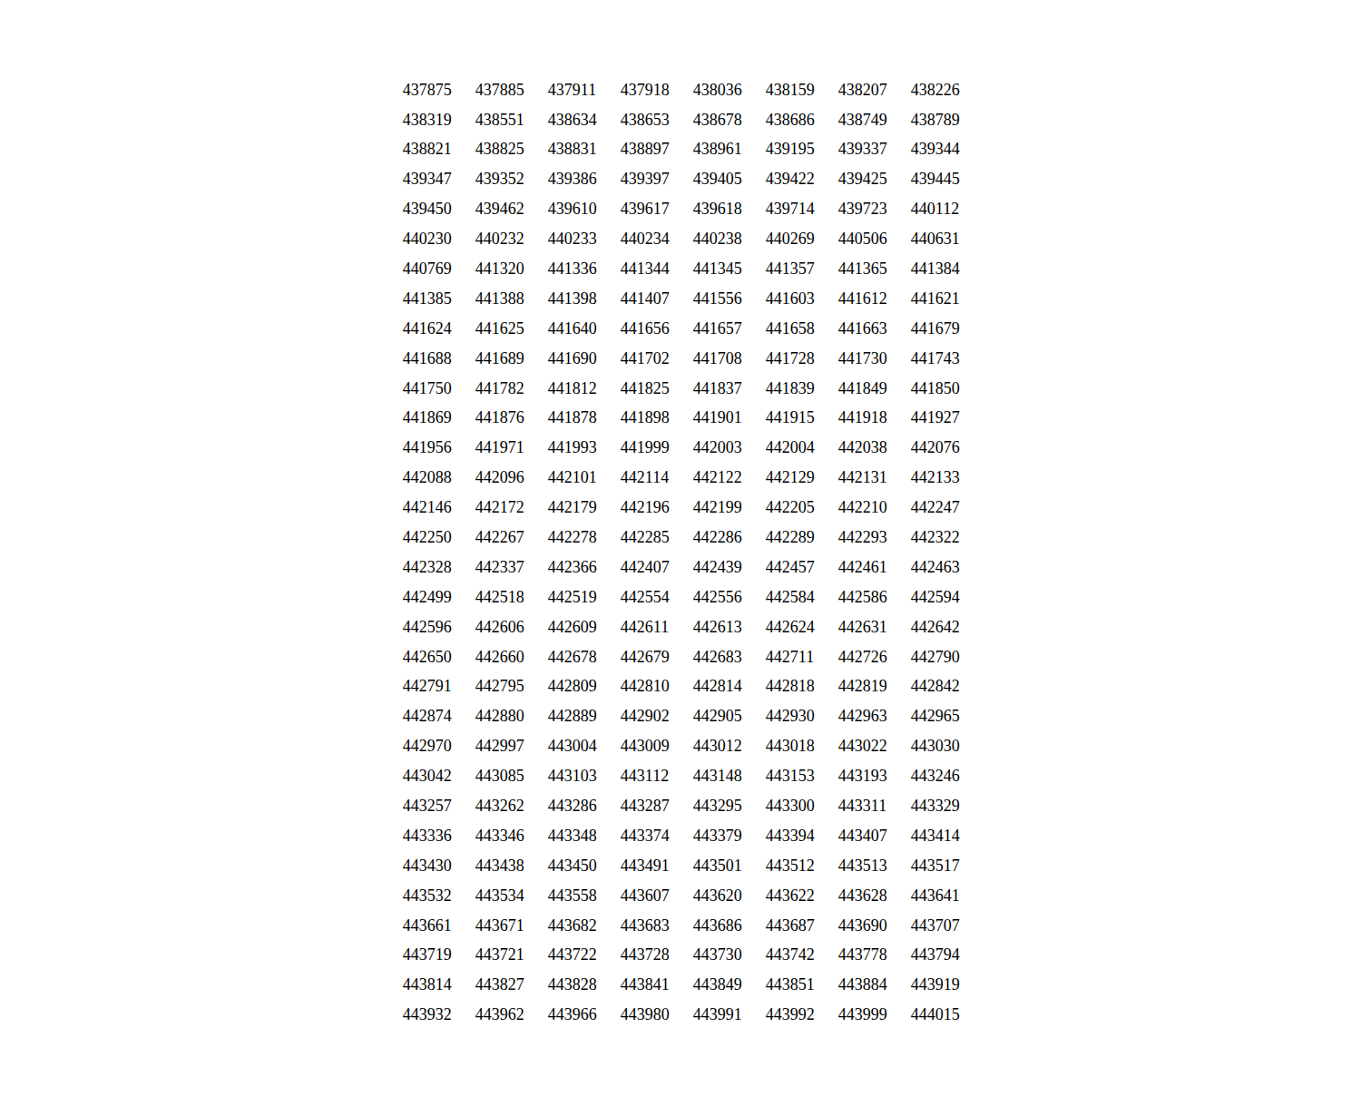| 437875 | 437885 | 437911 | 437918 | 438036 | 438159 | 438207 | 438226 |
| 438319 | 438551 | 438634 | 438653 | 438678 | 438686 | 438749 | 438789 |
| 438821 | 438825 | 438831 | 438897 | 438961 | 439195 | 439337 | 439344 |
| 439347 | 439352 | 439386 | 439397 | 439405 | 439422 | 439425 | 439445 |
| 439450 | 439462 | 439610 | 439617 | 439618 | 439714 | 439723 | 440112 |
| 440230 | 440232 | 440233 | 440234 | 440238 | 440269 | 440506 | 440631 |
| 440769 | 441320 | 441336 | 441344 | 441345 | 441357 | 441365 | 441384 |
| 441385 | 441388 | 441398 | 441407 | 441556 | 441603 | 441612 | 441621 |
| 441624 | 441625 | 441640 | 441656 | 441657 | 441658 | 441663 | 441679 |
| 441688 | 441689 | 441690 | 441702 | 441708 | 441728 | 441730 | 441743 |
| 441750 | 441782 | 441812 | 441825 | 441837 | 441839 | 441849 | 441850 |
| 441869 | 441876 | 441878 | 441898 | 441901 | 441915 | 441918 | 441927 |
| 441956 | 441971 | 441993 | 441999 | 442003 | 442004 | 442038 | 442076 |
| 442088 | 442096 | 442101 | 442114 | 442122 | 442129 | 442131 | 442133 |
| 442146 | 442172 | 442179 | 442196 | 442199 | 442205 | 442210 | 442247 |
| 442250 | 442267 | 442278 | 442285 | 442286 | 442289 | 442293 | 442322 |
| 442328 | 442337 | 442366 | 442407 | 442439 | 442457 | 442461 | 442463 |
| 442499 | 442518 | 442519 | 442554 | 442556 | 442584 | 442586 | 442594 |
| 442596 | 442606 | 442609 | 442611 | 442613 | 442624 | 442631 | 442642 |
| 442650 | 442660 | 442678 | 442679 | 442683 | 442711 | 442726 | 442790 |
| 442791 | 442795 | 442809 | 442810 | 442814 | 442818 | 442819 | 442842 |
| 442874 | 442880 | 442889 | 442902 | 442905 | 442930 | 442963 | 442965 |
| 442970 | 442997 | 443004 | 443009 | 443012 | 443018 | 443022 | 443030 |
| 443042 | 443085 | 443103 | 443112 | 443148 | 443153 | 443193 | 443246 |
| 443257 | 443262 | 443286 | 443287 | 443295 | 443300 | 443311 | 443329 |
| 443336 | 443346 | 443348 | 443374 | 443379 | 443394 | 443407 | 443414 |
| 443430 | 443438 | 443450 | 443491 | 443501 | 443512 | 443513 | 443517 |
| 443532 | 443534 | 443558 | 443607 | 443620 | 443622 | 443628 | 443641 |
| 443661 | 443671 | 443682 | 443683 | 443686 | 443687 | 443690 | 443707 |
| 443719 | 443721 | 443722 | 443728 | 443730 | 443742 | 443778 | 443794 |
| 443814 | 443827 | 443828 | 443841 | 443849 | 443851 | 443884 | 443919 |
| 443932 | 443962 | 443966 | 443980 | 443991 | 443992 | 443999 | 444015 |